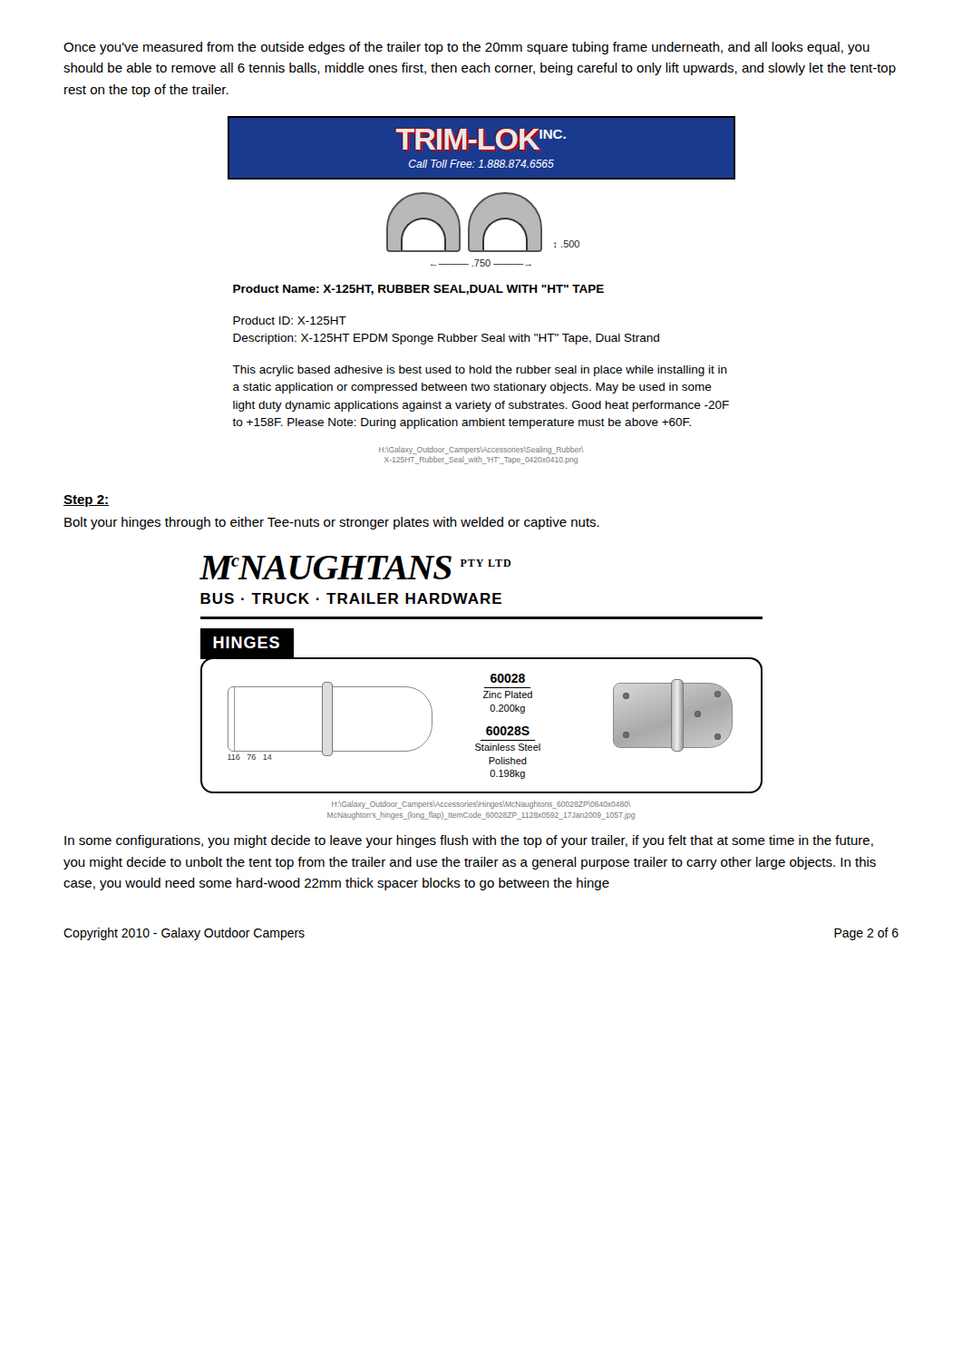Once you've measured from the outside edges of the trailer top to the 20mm square tubing frame underneath, and all looks equal, you should be able to remove all 6 tennis balls, middle ones first, then each corner, being careful to only lift upwards, and slowly let the tent-top rest on the top of the trailer.
TRIM-LOKINC.
Call Toll Free: 1.888.874.6565
↕ .500
←——— .750 ———→
Product Name: X-125HT, RUBBER SEAL,DUAL WITH "HT" TAPE
Product ID: X-125HT
Description: X-125HT EPDM Sponge Rubber Seal with "HT" Tape, Dual Strand
This acrylic based adhesive is best used to hold the rubber seal in place while installing it in a static application or compressed between two stationary objects. May be used in some light duty dynamic applications against a variety of substrates. Good heat performance -20F to +158F. Please Note: During application ambient temperature must be above +60F.
H:\Galaxy_Outdoor_Campers\Accessories\Sealing_Rubber\
X-125HT_Rubber_Seal_with_'HT'_Tape_0420x0410.png
Step 2:
Bolt your hinges through to either Tee-nuts or stronger plates with welded or captive nuts.
Mc NAUGHTANS PTY LTD
BUS · TRUCK · TRAILER HARDWARE
HINGES
116 76 14
60028
Zinc Plated
0.200kg
60028S
Stainless Steel
Polished
0.198kg
H:\Galaxy_Outdoor_Campers\Accessories\Hinges\McNaughtons_60028ZP\0640x0480\
McNaughton's_hinges_(long_flap)_ItemCode_60028ZP_1128x0592_17Jan2009_1057.jpg
In some configurations, you might decide to leave your hinges flush with the top of your trailer, if you felt that at some time in the future, you might decide to unbolt the tent top from the trailer and use the trailer as a general purpose trailer to carry other large objects. In this case, you would need some hard-wood 22mm thick spacer blocks to go between the hinge
Copyright 2010 - Galaxy Outdoor Campers Page 2 of 6